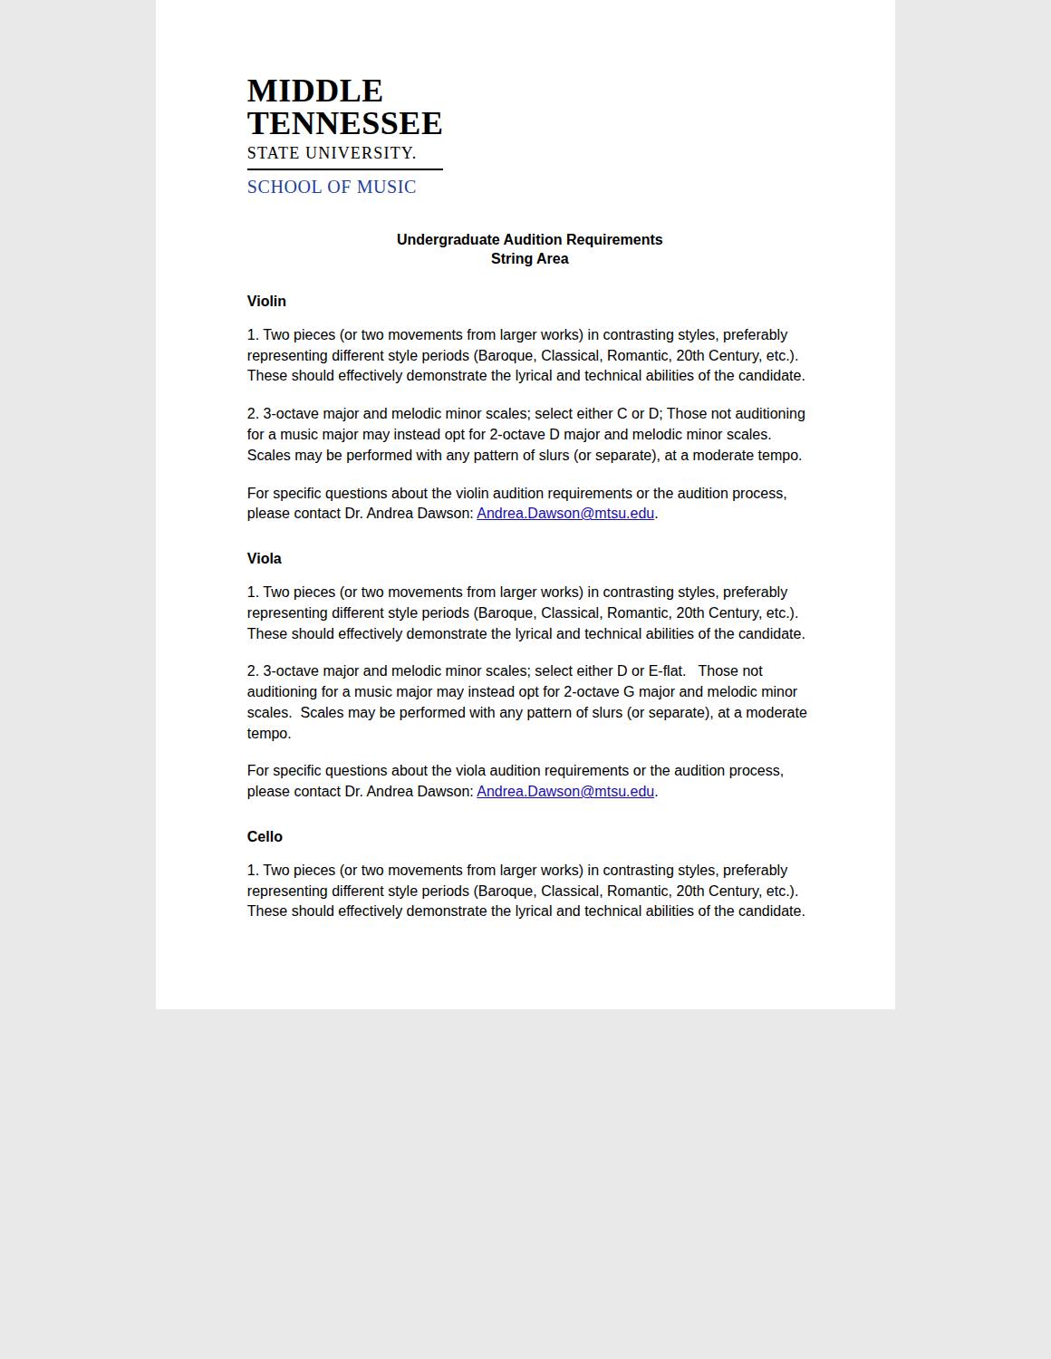MIDDLE
TENNESSEE
STATE UNIVERSITY.
SCHOOL OF MUSIC
Undergraduate Audition Requirements
String Area
Violin
1. Two pieces (or two movements from larger works) in contrasting styles, preferably representing different style periods (Baroque, Classical, Romantic, 20th Century, etc.). These should effectively demonstrate the lyrical and technical abilities of the candidate.
2. 3-octave major and melodic minor scales; select either C or D; Those not auditioning for a music major may instead opt for 2-octave D major and melodic minor scales. Scales may be performed with any pattern of slurs (or separate), at a moderate tempo.
For specific questions about the violin audition requirements or the audition process, please contact Dr. Andrea Dawson: Andrea.Dawson@mtsu.edu.
Viola
1. Two pieces (or two movements from larger works) in contrasting styles, preferably representing different style periods (Baroque, Classical, Romantic, 20th Century, etc.). These should effectively demonstrate the lyrical and technical abilities of the candidate.
2. 3-octave major and melodic minor scales; select either D or E-flat. Those not auditioning for a music major may instead opt for 2-octave G major and melodic minor scales. Scales may be performed with any pattern of slurs (or separate), at a moderate tempo.
For specific questions about the viola audition requirements or the audition process, please contact Dr. Andrea Dawson: Andrea.Dawson@mtsu.edu.
Cello
1. Two pieces (or two movements from larger works) in contrasting styles, preferably representing different style periods (Baroque, Classical, Romantic, 20th Century, etc.). These should effectively demonstrate the lyrical and technical abilities of the candidate.